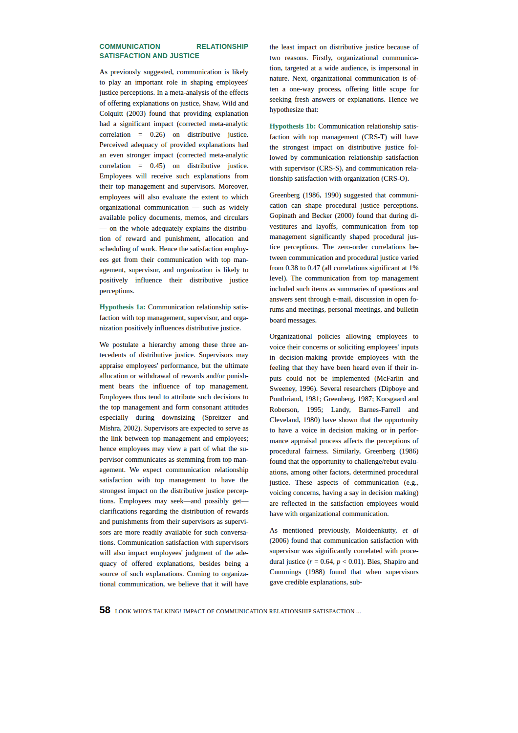Communication Relationship Satisfaction and Justice
As previously suggested, communication is likely to play an important role in shaping employees' justice perceptions. In a meta-analysis of the effects of offering explanations on justice, Shaw, Wild and Colquitt (2003) found that providing explanation had a significant impact (corrected meta-analytic correlation = 0.26) on distributive justice. Perceived adequacy of provided explanations had an even stronger impact (corrected meta-analytic correlation = 0.45) on distributive justice. Employees will receive such explanations from their top management and supervisors. Moreover, employees will also evaluate the extent to which organizational communication — such as widely available policy documents, memos, and circulars — on the whole adequately explains the distribution of reward and punishment, allocation and scheduling of work. Hence the satisfaction employees get from their communication with top management, supervisor, and organization is likely to positively influence their distributive justice perceptions.
Hypothesis 1a: Communication relationship satisfaction with top management, supervisor, and organization positively influences distributive justice.
We postulate a hierarchy among these three antecedents of distributive justice. Supervisors may appraise employees' performance, but the ultimate allocation or withdrawal of rewards and/or punishment bears the influence of top management. Employees thus tend to attribute such decisions to the top management and form consonant attitudes especially during downsizing (Spreitzer and Mishra, 2002). Supervisors are expected to serve as the link between top management and employees; hence employees may view a part of what the supervisor communicates as stemming from top management. We expect communication relationship satisfaction with top management to have the strongest impact on the distributive justice perceptions. Employees may seek—and possibly get—clarifications regarding the distribution of rewards and punishments from their supervisors as supervisors are more readily available for such conversations. Communication satisfaction with supervisors will also impact employees' judgment of the adequacy of offered explanations, besides being a source of such explanations. Coming to organizational communication, we believe that it will have the least impact on distributive justice because of two reasons. Firstly, organizational communication, targeted at a wide audience, is impersonal in nature. Next, organizational communication is often a one-way process, offering little scope for seeking fresh answers or explanations. Hence we hypothesize that:
Hypothesis 1b: Communication relationship satisfaction with top management (CRS-T) will have the strongest impact on distributive justice followed by communication relationship satisfaction with supervisor (CRS-S), and communication relationship satisfaction with organization (CRS-O).
Greenberg (1986, 1990) suggested that communication can shape procedural justice perceptions. Gopinath and Becker (2000) found that during divestitures and layoffs, communication from top management significantly shaped procedural justice perceptions. The zero-order correlations between communication and procedural justice varied from 0.38 to 0.47 (all correlations significant at 1% level). The communication from top management included such items as summaries of questions and answers sent through e-mail, discussion in open forums and meetings, personal meetings, and bulletin board messages.
Organizational policies allowing employees to voice their concerns or soliciting employees' inputs in decision-making provide employees with the feeling that they have been heard even if their inputs could not be implemented (McFarlin and Sweeney, 1996). Several researchers (Dipboye and Pontbriand, 1981; Greenberg, 1987; Korsgaard and Roberson, 1995; Landy, Barnes-Farrell and Cleveland, 1980) have shown that the opportunity to have a voice in decision making or in performance appraisal process affects the perceptions of procedural fairness. Similarly, Greenberg (1986) found that the opportunity to challenge/rebut evaluations, among other factors, determined procedural justice. These aspects of communication (e.g., voicing concerns, having a say in decision making) are reflected in the satisfaction employees would have with organizational communication.
As mentioned previously, Moideenkutty, et al (2006) found that communication satisfaction with supervisor was significantly correlated with procedural justice (r = 0.64, p < 0.01). Bies, Shapiro and Cummings (1988) found that when supervisors gave credible explanations, sub-
58 Look who's talking! Impact of communication relationship satisfaction ...